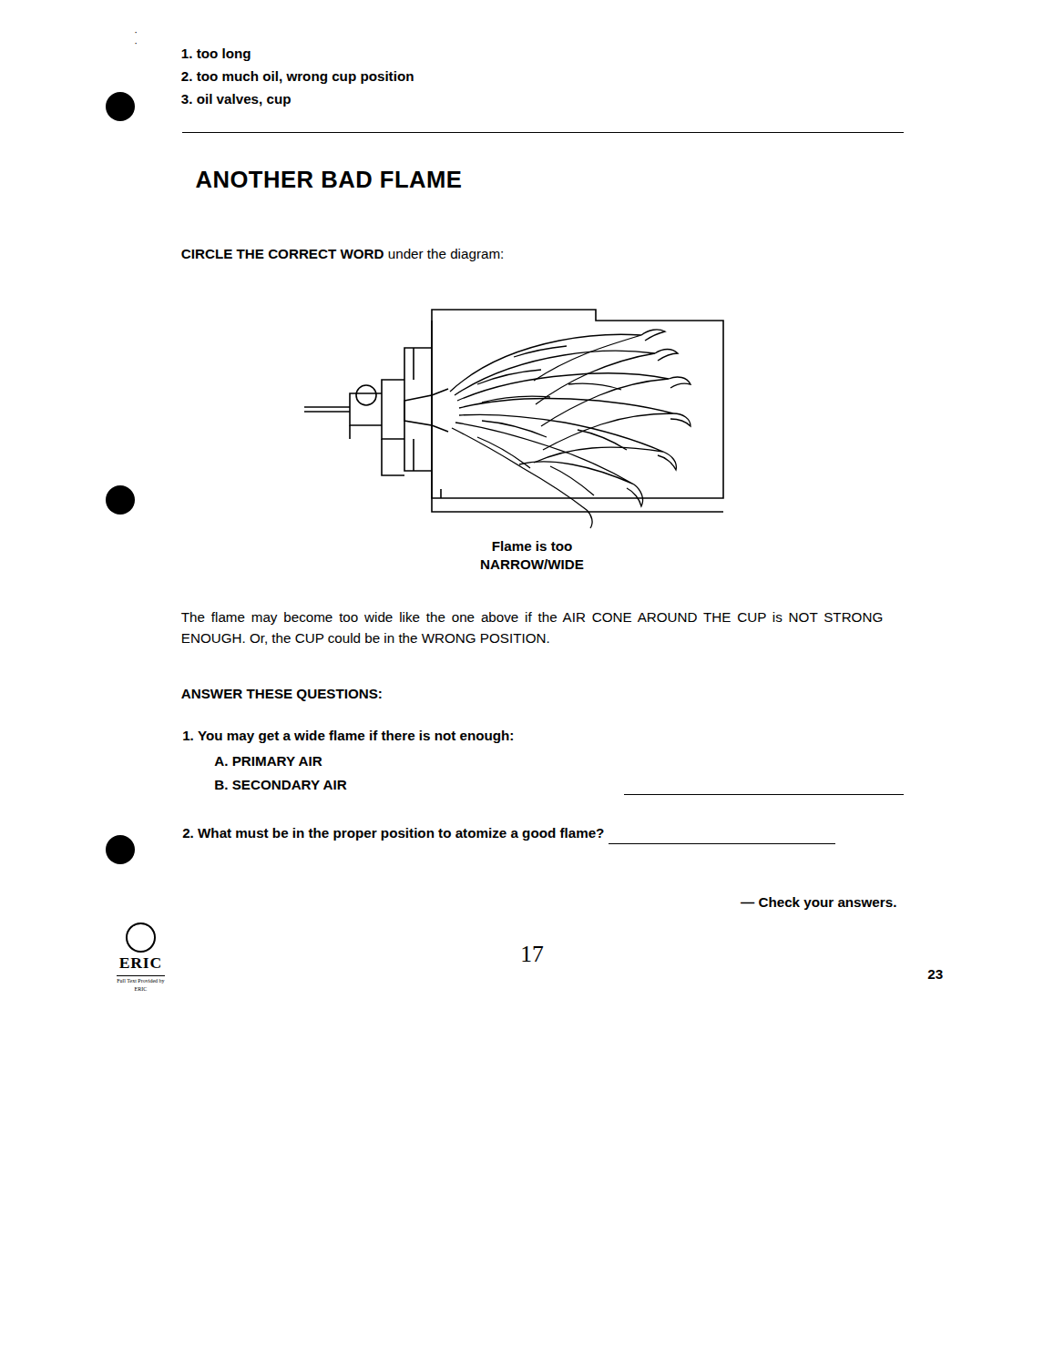·
·
1. too long
2. too much oil, wrong cup position
3. oil valves, cup
ANOTHER BAD FLAME
CIRCLE THE CORRECT WORD under the diagram:
Flame is too
NARROW/WIDE
The flame may become too wide like the one above if the AIR CONE AROUND THE CUP is NOT STRONG ENOUGH. Or, the CUP could be in the WRONG POSITION.
ANSWER THESE QUESTIONS:
You may get a wide flame if there is not enough:
A. PRIMARY AIR
B. SECONDARY AIR
What must be in the proper position to atomize a good flame?
— Check your answers.
17
ERIC
Full Text Provided by ERIC
23